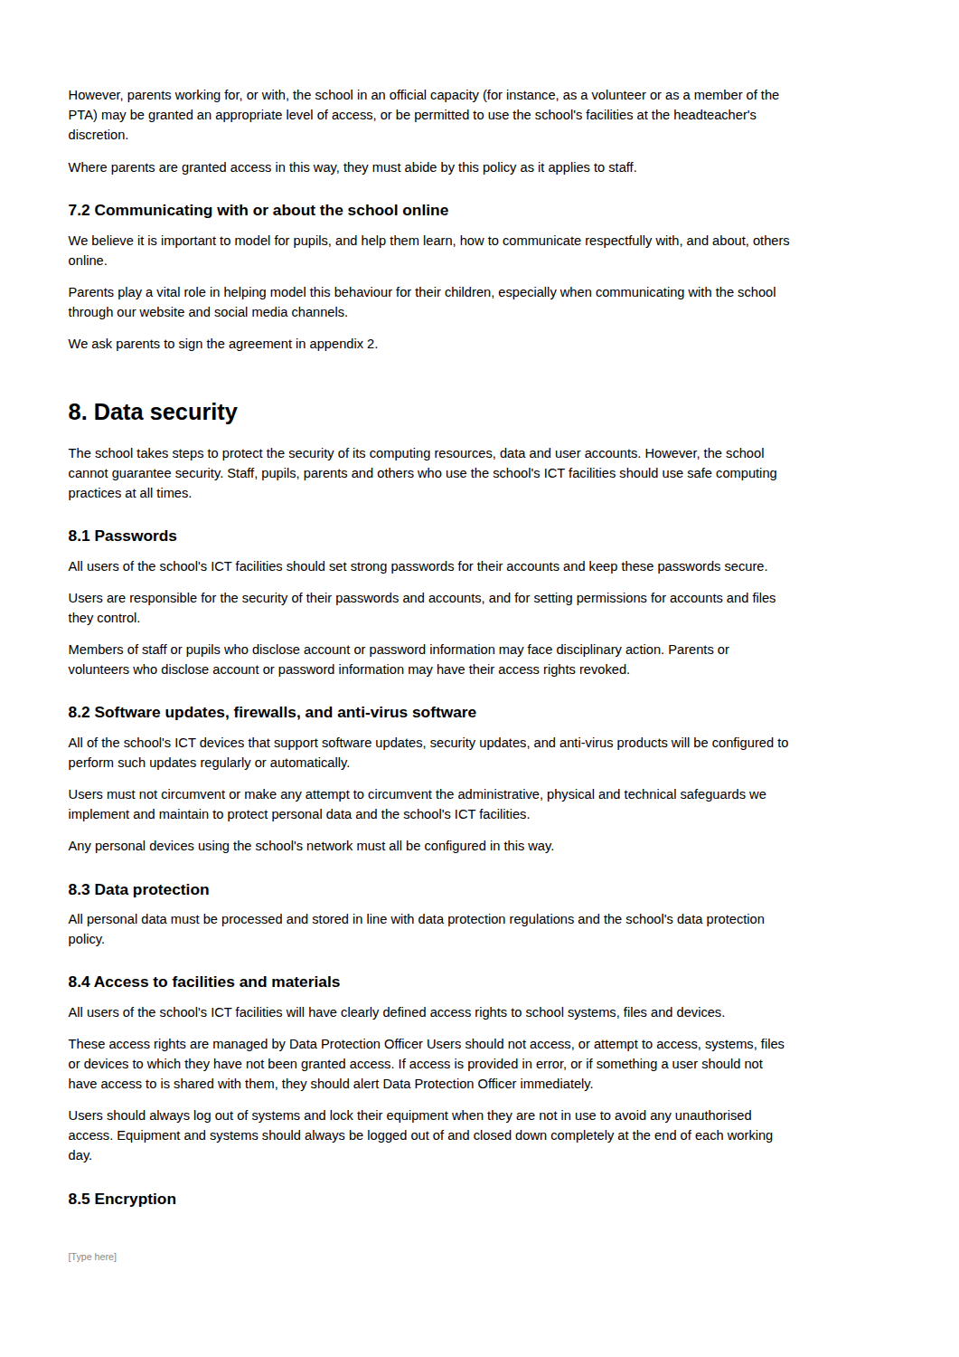However, parents working for, or with, the school in an official capacity (for instance, as a volunteer or as a member of the PTA) may be granted an appropriate level of access, or be permitted to use the school's facilities at the headteacher's discretion.
Where parents are granted access in this way, they must abide by this policy as it applies to staff.
7.2 Communicating with or about the school online
We believe it is important to model for pupils, and help them learn, how to communicate respectfully with, and about, others online.
Parents play a vital role in helping model this behaviour for their children, especially when communicating with the school through our website and social media channels.
We ask parents to sign the agreement in appendix 2.
8. Data security
The school takes steps to protect the security of its computing resources, data and user accounts. However, the school cannot guarantee security. Staff, pupils, parents and others who use the school's ICT facilities should use safe computing practices at all times.
8.1 Passwords
All users of the school's ICT facilities should set strong passwords for their accounts and keep these passwords secure.
Users are responsible for the security of their passwords and accounts, and for setting permissions for accounts and files they control.
Members of staff or pupils who disclose account or password information may face disciplinary action. Parents or volunteers who disclose account or password information may have their access rights revoked.
8.2 Software updates, firewalls, and anti-virus software
All of the school's ICT devices that support software updates, security updates, and anti-virus products will be configured to perform such updates regularly or automatically.
Users must not circumvent or make any attempt to circumvent the administrative, physical and technical safeguards we implement and maintain to protect personal data and the school's ICT facilities.
Any personal devices using the school's network must all be configured in this way.
8.3 Data protection
All personal data must be processed and stored in line with data protection regulations and the school's data protection policy.
8.4 Access to facilities and materials
All users of the school's ICT facilities will have clearly defined access rights to school systems, files and devices.
These access rights are managed by Data Protection Officer Users should not access, or attempt to access, systems, files or devices to which they have not been granted access. If access is provided in error, or if something a user should not have access to is shared with them, they should alert Data Protection Officer immediately.
Users should always log out of systems and lock their equipment when they are not in use to avoid any unauthorised access. Equipment and systems should always be logged out of and closed down completely at the end of each working day.
8.5 Encryption
[Type here]